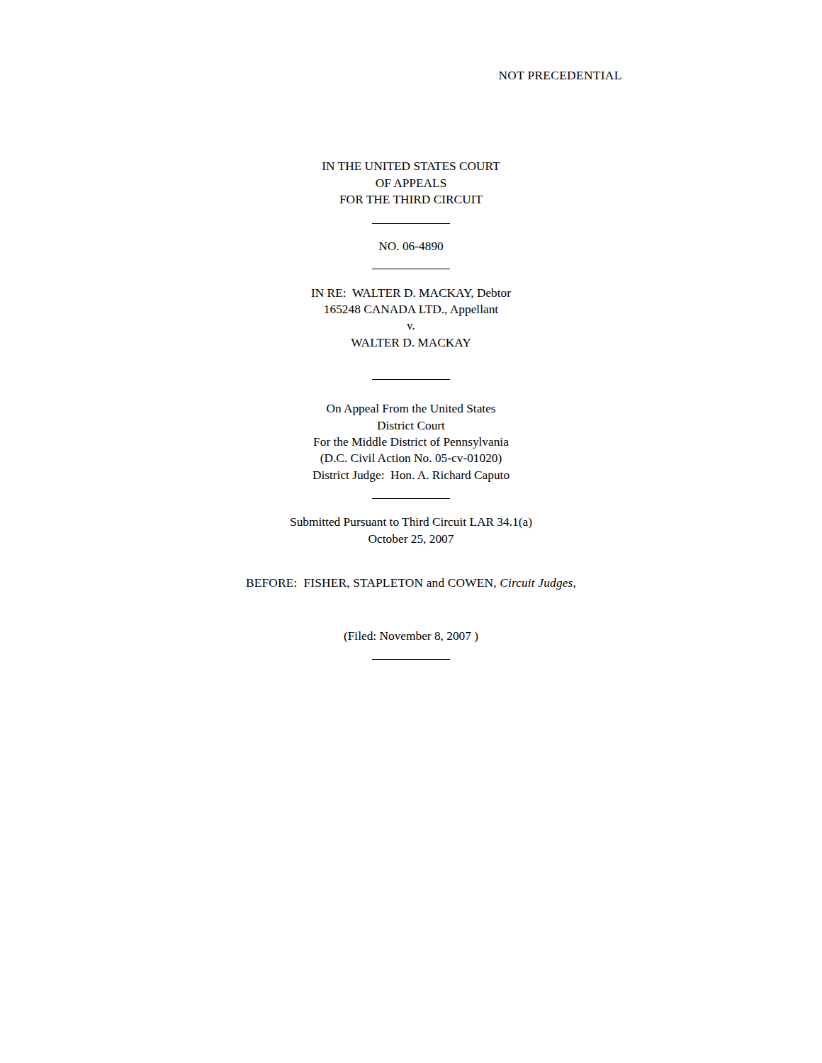NOT PRECEDENTIAL
IN THE UNITED STATES COURT
OF APPEALS
FOR THE THIRD CIRCUIT
NO. 06-4890
IN RE: WALTER D. MACKAY, Debtor
165248 CANADA LTD., Appellant
v. WALTER D. MACKAY
On Appeal From the United States
District Court
For the Middle District of Pennsylvania
(D.C. Civil Action No. 05-cv-01020)
District Judge: Hon. A. Richard Caputo
Submitted Pursuant to Third Circuit LAR 34.1(a)
October 25, 2007
BEFORE: FISHER, STAPLETON and COWEN, Circuit Judges,
(Filed: November 8, 2007 )